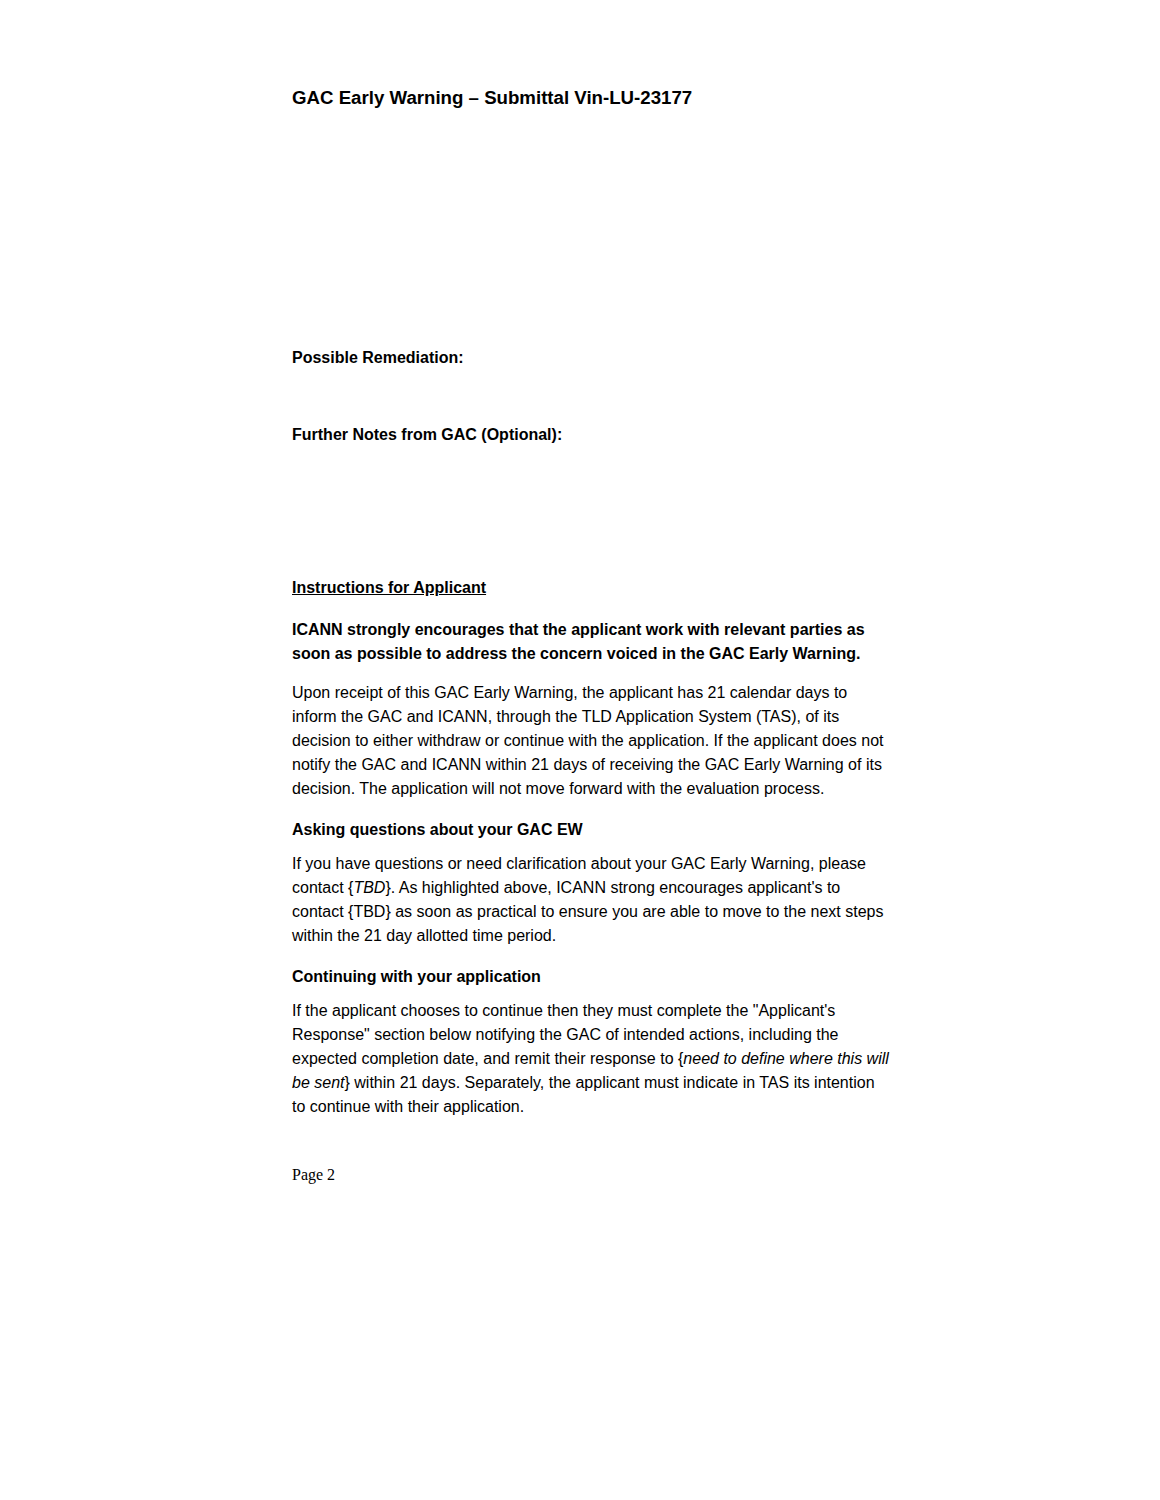GAC Early Warning – Submittal Vin-LU-23177
Possible Remediation:
Further Notes from GAC (Optional):
Instructions for Applicant
ICANN strongly encourages that the applicant work with relevant parties as soon as possible to address the concern voiced in the GAC Early Warning.
Upon receipt of this GAC Early Warning, the applicant has 21 calendar days to inform the GAC and ICANN, through the TLD Application System (TAS), of its decision to either withdraw or continue with the application. If the applicant does not notify the GAC and ICANN within 21 days of receiving the GAC Early Warning of its decision. The application will not move forward with the evaluation process.
Asking questions about your GAC EW
If you have questions or need clarification about your GAC Early Warning, please contact {TBD}. As highlighted above, ICANN strong encourages applicant's to contact {TBD} as soon as practical to ensure you are able to move to the next steps within the 21 day allotted time period.
Continuing with your application
If the applicant chooses to continue then they must complete the "Applicant's Response" section below notifying the GAC of intended actions, including the expected completion date, and remit their response to {need to define where this will be sent} within 21 days. Separately, the applicant must indicate in TAS its intention to continue with their application.
Page 2